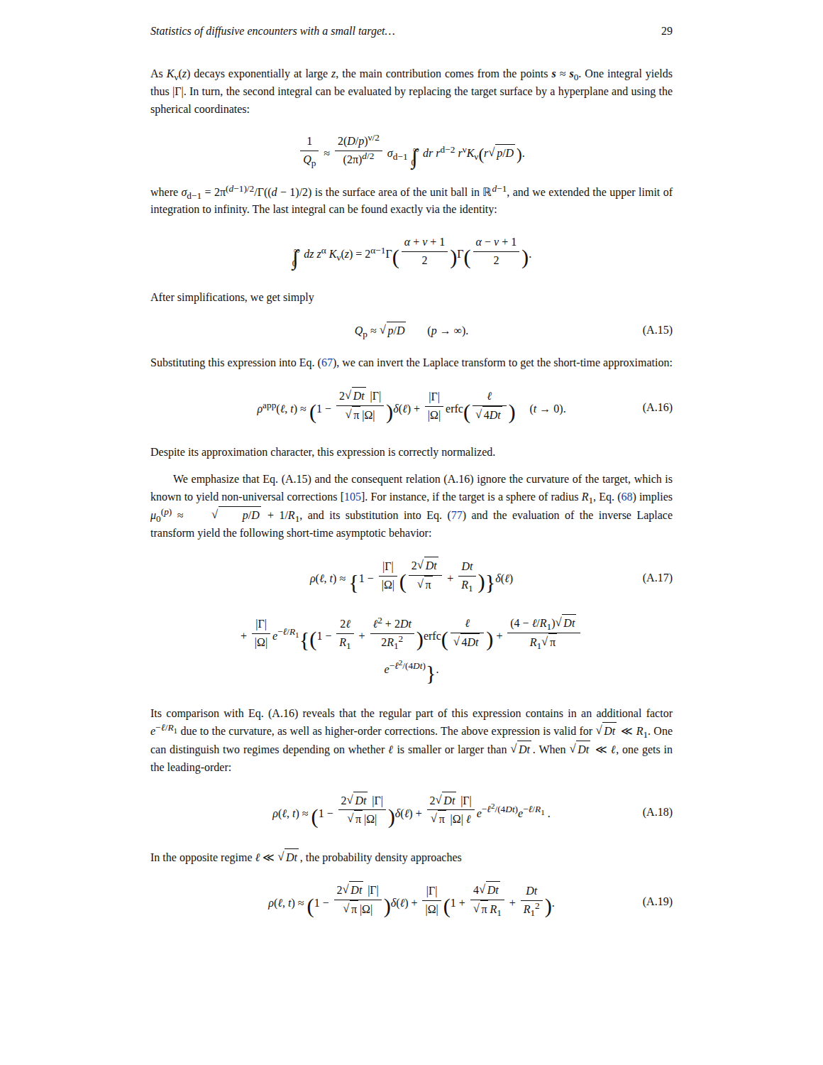Statistics of diffusive encounters with a small target… 29
As Kν(z) decays exponentially at large z, the main contribution comes from the points s ≈ s0. One integral yields thus |Γ|. In turn, the second integral can be evaluated by replacing the target surface by a hyperplane and using the spherical coordinates:
1 Qp ≈ 2(D/p)ν/2(2π)d/2 σd−1 ∫∞0 dr rd−2 rνKν(rp/D).
where σd−1 = 2π(d−1)/2/Γ((d − 1)/2) is the surface area of the unit ball in ℝd−1, and we extended the upper limit of integration to infinity. The last integral can be found exactly via the identity:
∫∞0 dz zα Kν(z) = 2α−1Γ(α + ν + 12) Γ(α − ν + 12).
After simplifications, we get simply
Qp ≈ p/D (p → ∞).
(A.15)
Substituting this expression into Eq. (67), we can invert the Laplace transform to get the short-time approximation:
ρapp(ℓ, t) ≈ (1 − 2Dt |Γ|π|Ω|) δ(ℓ) + |Γ||Ω|erfc(ℓ 4Dt) (t → 0).
(A.16)
Despite its approximation character, this expression is correctly normalized.
We emphasize that Eq. (A.15) and the consequent relation (A.16) ignore the curvature of the target, which is known to yield non-universal corrections [105]. For instance, if the target is a sphere of radius R1, Eq. (68) implies μ0(p) ≈ p/D + 1/R1, and its substitution into Eq. (77) and the evaluation of the inverse Laplace transform yield the following short-time asymptotic behavior:
ρ(ℓ, t) ≈ {1 − |Γ||Ω|(2Dt π + Dt R1)}δ(ℓ)
(A.17)
+ |Γ||Ω|e−ℓ/R1{(1 − 2ℓ R1 + ℓ2 + 2Dt 2R12) erfc(ℓ 4Dt) + (4 − ℓ/R1)Dt R1π e−ℓ2/(4Dt)}.
Its comparison with Eq. (A.16) reveals that the regular part of this expression contains in an additional factor e−ℓ/R1 due to the curvature, as well as higher-order corrections. The above expression is valid for Dt ≪ R1. One can distinguish two regimes depending on whether ℓ is smaller or larger than Dt. When Dt ≪ ℓ, one gets in the leading-order:
ρ(ℓ, t) ≈ (1 − 2Dt |Γ|π|Ω|) δ(ℓ) + 2Dt |Γ|π |Ω| ℓ e−ℓ2/(4Dt)e−ℓ/R1 .
(A.18)
In the opposite regime ℓ ≪ Dt, the probability density approaches
ρ(ℓ, t) ≈ (1 − 2Dt |Γ|π|Ω|) δ(ℓ) + |Γ||Ω|(1 + 4Dt πR1 + Dt R12).
(A.19)